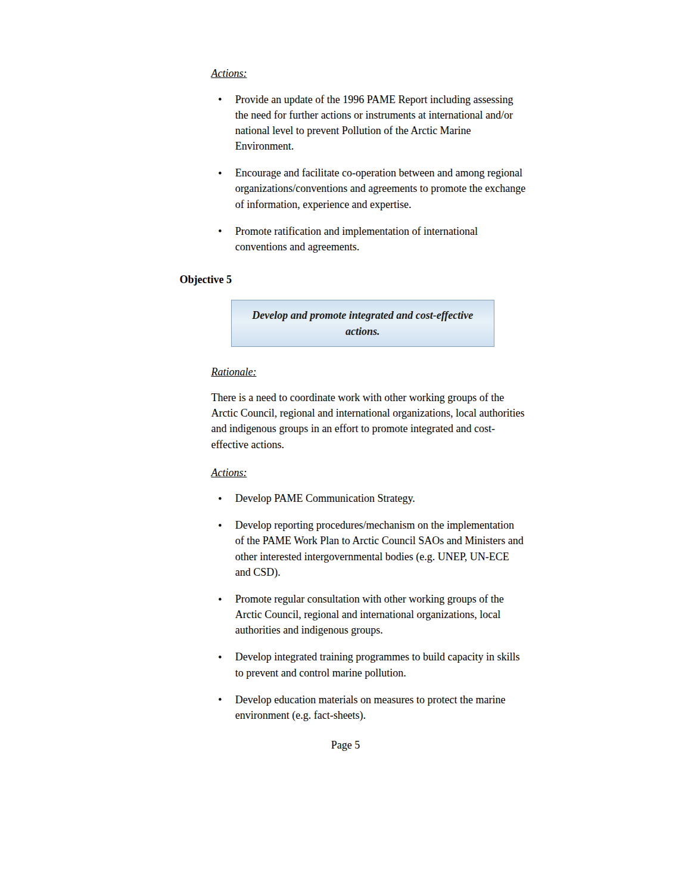Actions:
Provide an update of the 1996 PAME Report including assessing the need for further actions or instruments at international and/or national level to prevent Pollution of the Arctic Marine Environment.
Encourage and facilitate co-operation between and among regional organizations/conventions and agreements to promote the exchange of information, experience and expertise.
Promote ratification and implementation of international conventions and agreements.
Objective 5
Develop and promote integrated and cost-effective actions.
Rationale:
There is a need to coordinate work with other working groups of the Arctic Council, regional and international organizations, local authorities and indigenous groups in an effort to promote integrated and cost-effective actions.
Actions:
Develop PAME Communication Strategy.
Develop reporting procedures/mechanism on the implementation of the PAME Work Plan to Arctic Council SAOs and Ministers and other interested intergovernmental bodies (e.g. UNEP, UN-ECE and CSD).
Promote regular consultation with other working groups of the Arctic Council, regional and international organizations, local authorities and indigenous groups.
Develop integrated training programmes to build capacity in skills to prevent and control marine pollution.
Develop education materials on measures to protect the marine environment (e.g. fact-sheets).
Page 5